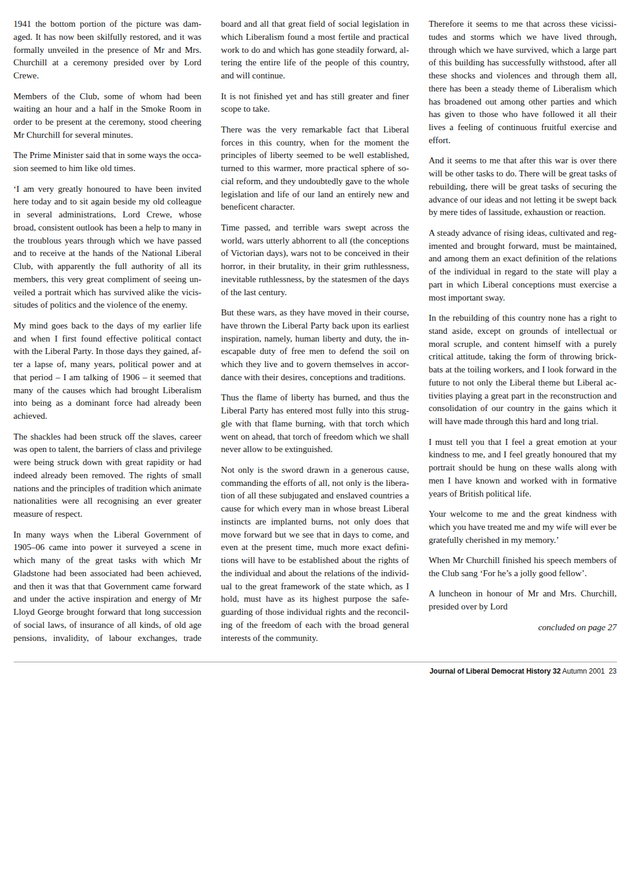1941 the bottom portion of the picture was damaged. It has now been skilfully restored, and it was formally unveiled in the presence of Mr and Mrs. Churchill at a ceremony presided over by Lord Crewe.
Members of the Club, some of whom had been waiting an hour and a half in the Smoke Room in order to be present at the ceremony, stood cheering Mr Churchill for several minutes.
The Prime Minister said that in some ways the occasion seemed to him like old times.
‘I am very greatly honoured to have been invited here today and to sit again beside my old colleague in several administrations, Lord Crewe, whose broad, consistent outlook has been a help to many in the troublous years through which we have passed and to receive at the hands of the National Liberal Club, with apparently the full authority of all its members, this very great compliment of seeing unveiled a portrait which has survived alike the vicissitudes of politics and the violence of the enemy.
My mind goes back to the days of my earlier life and when I first found effective political contact with the Liberal Party. In those days they gained, after a lapse of, many years, political power and at that period – I am talking of 1906 – it seemed that many of the causes which had brought Liberalism into being as a dominant force had already been achieved.
The shackles had been struck off the slaves, career was open to talent, the barriers of class and privilege were being struck down with great rapidity or had indeed already been removed. The rights of small nations and the principles of tradition which animate nationalities were all recognising an ever greater measure of respect.
In many ways when the Liberal Government of 1905–06 came into power it surveyed a scene in which many of the great tasks with which Mr Gladstone had been associated had been achieved, and then it was that that Government came forward and under the active inspiration and energy of Mr Lloyd George brought forward that long succession of social laws, of insurance of all kinds, of old age pensions, invalidity, of labour exchanges, trade board and all that great field of social legislation in which Liberalism found a most fertile and practical work to do and which has gone steadily forward, altering the entire life of the people of this country, and will continue.
It is not finished yet and has still greater and finer scope to take.
There was the very remarkable fact that Liberal forces in this country, when for the moment the principles of liberty seemed to be well established, turned to this warmer, more practical sphere of social reform, and they undoubtedly gave to the whole legislation and life of our land an entirely new and beneficent character.
Time passed, and terrible wars swept across the world, wars utterly abhorrent to all (the conceptions of Victorian days), wars not to be conceived in their horror, in their brutality, in their grim ruthlessness, inevitable ruthlessness, by the statesmen of the days of the last century.
But these wars, as they have moved in their course, have thrown the Liberal Party back upon its earliest inspiration, namely, human liberty and duty, the inescapable duty of free men to defend the soil on which they live and to govern themselves in accordance with their desires, conceptions and traditions.
Thus the flame of liberty has burned, and thus the Liberal Party has entered most fully into this struggle with that flame burning, with that torch which went on ahead, that torch of freedom which we shall never allow to be extinguished.
Not only is the sword drawn in a generous cause, commanding the efforts of all, not only is the liberation of all these subjugated and enslaved countries a cause for which every man in whose breast Liberal instincts are implanted burns, not only does that move forward but we see that in days to come, and even at the present time, much more exact definitions will have to be established about the rights of the individual and about the relations of the individual to the great framework of the state which, as I hold, must have as its highest purpose the safeguarding of those individual rights and the reconciling of the freedom of each with the broad general interests of the community.
Therefore it seems to me that across these vicissitudes and storms which we have lived through, through which we have survived, which a large part of this building has successfully withstood, after all these shocks and violences and through them all, there has been a steady theme of Liberalism which has broadened out among other parties and which has given to those who have followed it all their lives a feeling of continuous fruitful exercise and effort.
And it seems to me that after this war is over there will be other tasks to do. There will be great tasks of rebuilding, there will be great tasks of securing the advance of our ideas and not letting it be swept back by mere tides of lassitude, exhaustion or reaction.
A steady advance of rising ideas, cultivated and regimented and brought forward, must be maintained, and among them an exact definition of the relations of the individual in regard to the state will play a part in which Liberal conceptions must exercise a most important sway.
In the rebuilding of this country none has a right to stand aside, except on grounds of intellectual or moral scruple, and content himself with a purely critical attitude, taking the form of throwing brickbats at the toiling workers, and I look forward in the future to not only the Liberal theme but Liberal activities playing a great part in the reconstruction and consolidation of our country in the gains which it will have made through this hard and long trial.
I must tell you that I feel a great emotion at your kindness to me, and I feel greatly honoured that my portrait should be hung on these walls along with men I have known and worked with in formative years of British political life.
Your welcome to me and the great kindness with which you have treated me and my wife will ever be gratefully cherished in my memory.’
When Mr Churchill finished his speech members of the Club sang ‘For he’s a jolly good fellow’.
A luncheon in honour of Mr and Mrs. Churchill, presided over by Lord
concluded on page 27
Journal of Liberal Democrat History 32 Autumn 2001 23